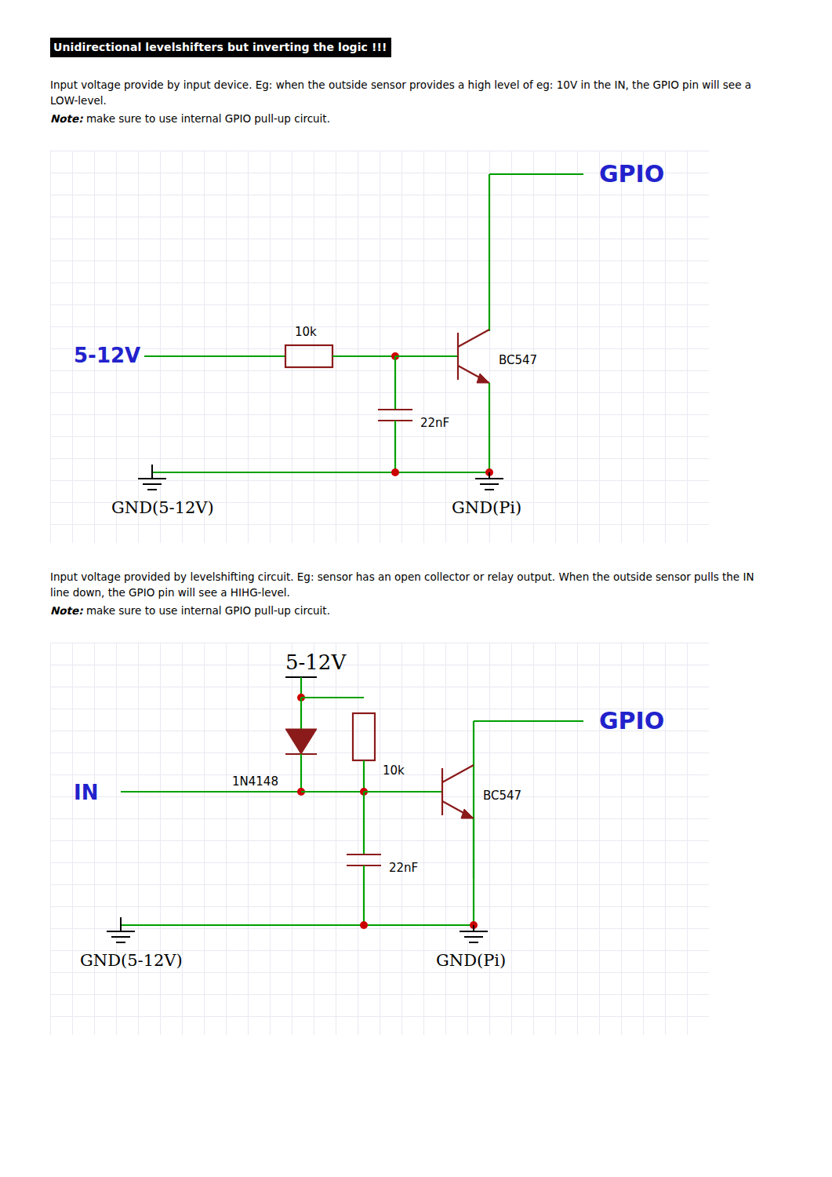Unidirectional levelshifters but inverting the logic !!!
Input voltage provide by input device. Eg: when the outside sensor provides a high level of eg: 10V in the IN, the GPIO pin will see a LOW-level.
Note: make sure to use internal GPIO pull-up circuit.
GPIO 5-12V 10k BC547 22nF GND(5-12V) GND(Pi)
Input voltage provided by levelshifting circuit. Eg: sensor has an open collector or relay output. When the outside sensor pulls the IN line down, the GPIO pin will see a HIHG-level.
Note: make sure to use internal GPIO pull-up circuit.
5-12V GPIO 1N4148 10k IN BC547 22nF GND(5-12V) GND(Pi)